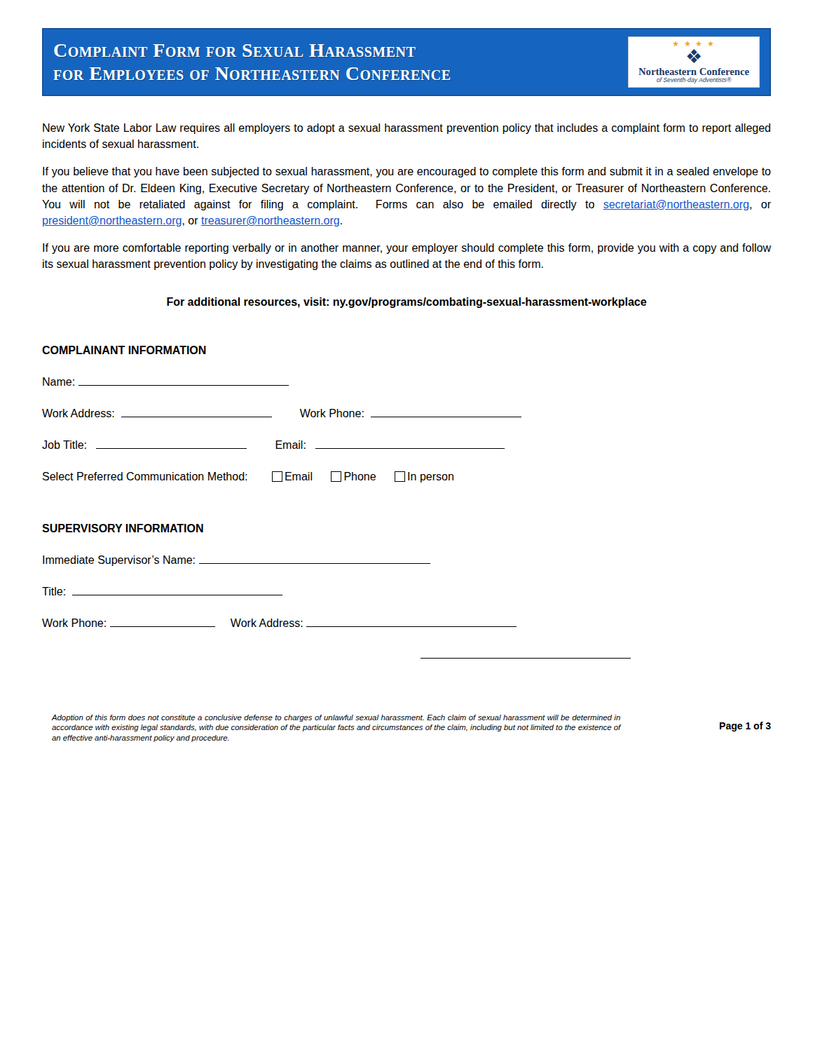Complaint Form for Sexual Harassment
for Employees of Northeastern Conference
★ ★ ★ ★
❖
Northeastern Conference
of Seventh-day Adventists®
New York State Labor Law requires all employers to adopt a sexual harassment prevention policy that includes a complaint form to report alleged incidents of sexual harassment.
If you believe that you have been subjected to sexual harassment, you are encouraged to complete this form and submit it in a sealed envelope to the attention of Dr. Eldeen King, Executive Secretary of Northeastern Conference, or to the President, or Treasurer of Northeastern Conference. You will not be retaliated against for filing a complaint. Forms can also be emailed directly to secretariat@northeastern.org, or president@northeastern.org, or treasurer@northeastern.org.
If you are more comfortable reporting verbally or in another manner, your employer should complete this form, provide you with a copy and follow its sexual harassment prevention policy by investigating the claims as outlined at the end of this form.
For additional resources, visit: ny.gov/programs/combating-sexual-harassment-workplace
Complainant Information
Name:
Work Address: Work Phone:
Job Title: Email:
Select Preferred Communication Method: Email Phone In person
Supervisory Information
Immediate Supervisor’s Name:
Title:
Work Phone: Work Address:
Adoption of this form does not constitute a conclusive defense to charges of unlawful sexual harassment. Each claim of sexual harassment will be determined in accordance with existing legal standards, with due consideration of the particular facts and circumstances of the claim, including but not limited to the existence of an effective anti-harassment policy and procedure.
Page 1 of 3